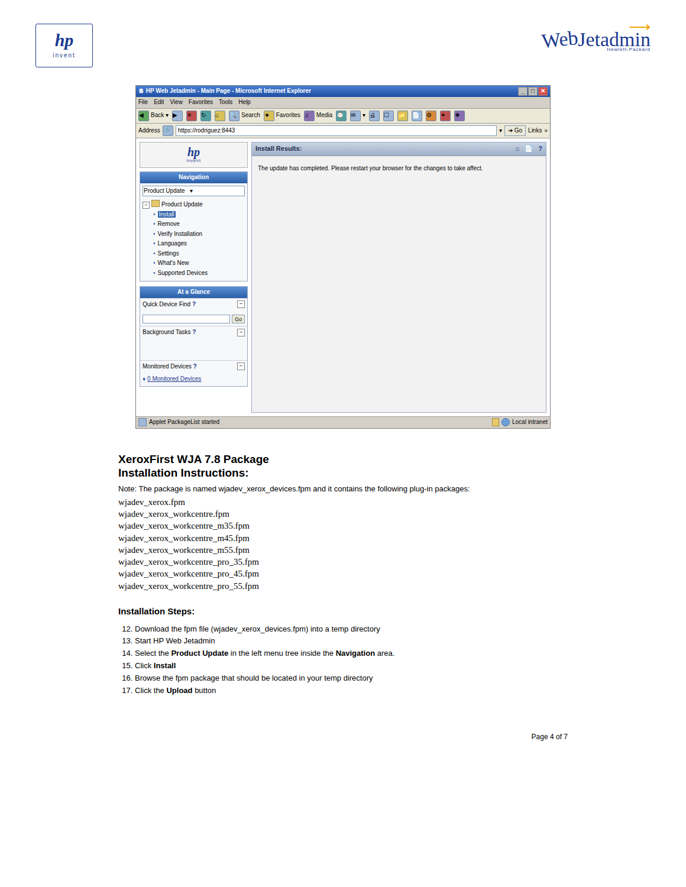hp
invent
⟶
Web Jetadmin
Hewlett-Packard
🗎 HP Web Jetadmin - Main Page - Microsoft Internet Explorer _□✕
File Edit View Favorites Tools Help
◀ Back ▾ ▶ ✕ ↻ ⌂ 🔍 Search ★ Favorites ♫ Media ⌚ ✉▾ 🖨 ☐ 📁 📄 ⚙ ✦ ❖
Address 🔗 https://rodriguez:8443 ▾ ➔ Go Links »
hp
invent
Navigation
Product Update ▾
Product Update
Install
Remove
Verify Installation
Languages
Settings
What's New
Supported Devices
At a Glance
Quick Device Find ? –
Go
Background Tasks ? –
Monitored Devices ? –
♦0 Monitored Devices
Install Results: ⌂ 📄 ?
The update has completed. Please restart your browser for the changes to take affect.
Applet PackageList started Local intranet
XeroxFirst WJA 7.8 Package
Installation Instructions:
Note: The package is named wjadev_xerox_devices.fpm and it contains the following plug-in packages:
wjadev_xerox.fpm
wjadev_xerox_workcentre.fpm
wjadev_xerox_workcentre_m35.fpm
wjadev_xerox_workcentre_m45.fpm
wjadev_xerox_workcentre_m55.fpm
wjadev_xerox_workcentre_pro_35.fpm
wjadev_xerox_workcentre_pro_45.fpm
wjadev_xerox_workcentre_pro_55.fpm
Installation Steps:
Download the fpm file (wjadev_xerox_devices.fpm) into a temp directory
Start HP Web Jetadmin
Select the Product Update in the left menu tree inside the Navigation area.
Click Install
Browse the fpm package that should be located in your temp directory
Click the Upload button
Page 4 of 7